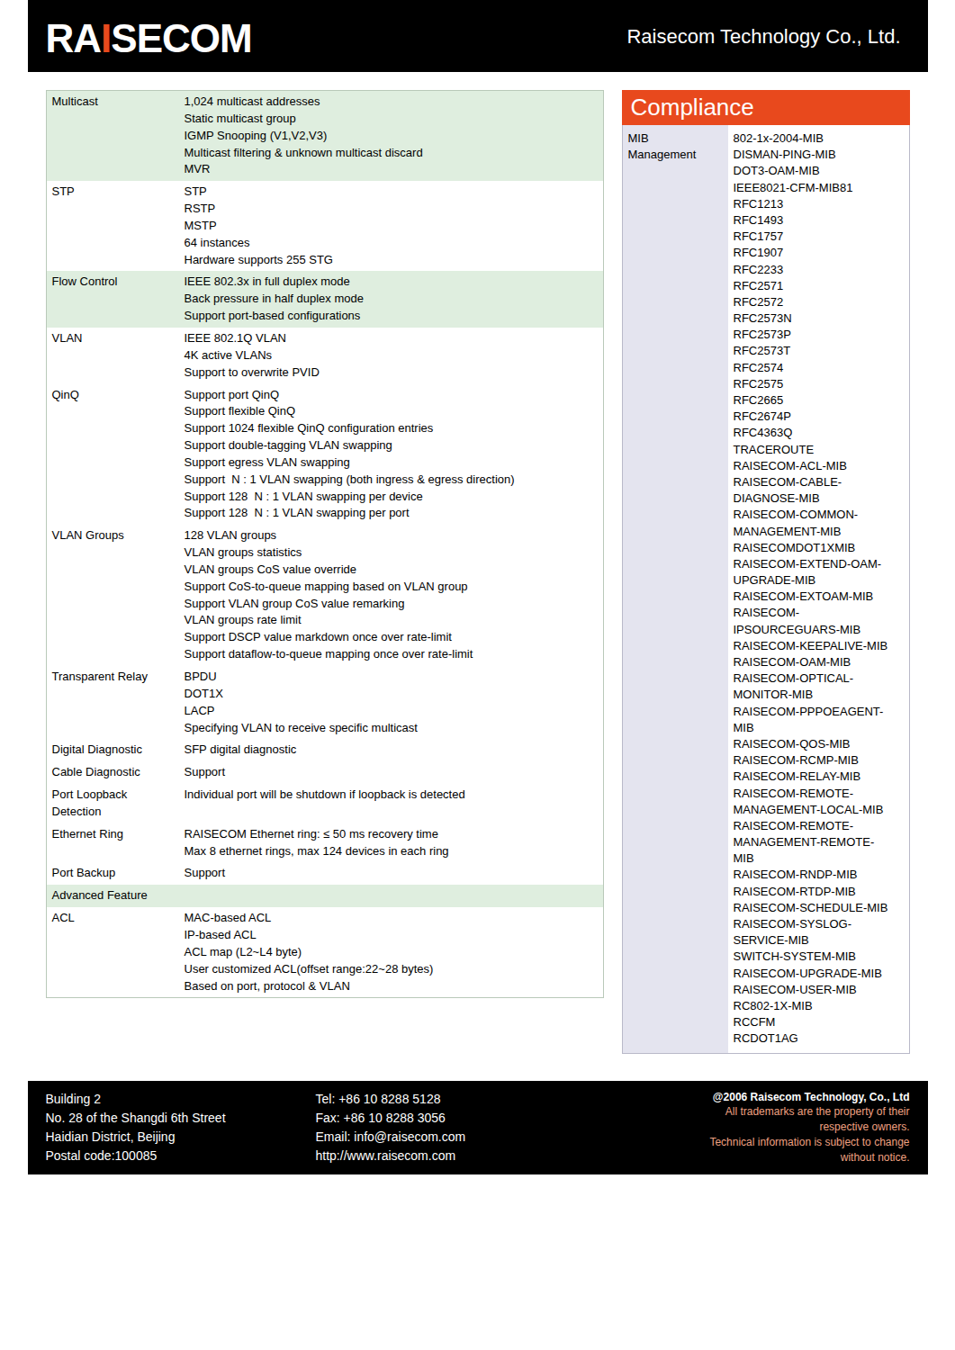RAISECOM
Raisecom Technology Co., Ltd.
| Multicast | 1,024 multicast addresses Static multicast group IGMP Snooping (V1,V2,V3) Multicast filtering & unknown multicast discard MVR |
| STP | STP RSTP MSTP 64 instances Hardware supports 255 STG |
| Flow Control | IEEE 802.3x in full duplex mode Back pressure in half duplex mode Support port-based configurations |
| VLAN | IEEE 802.1Q VLAN 4K active VLANs Support to overwrite PVID |
| QinQ | Support port QinQ Support flexible QinQ Support 1024 flexible QinQ configuration entries Support double-tagging VLAN swapping Support egress VLAN swapping Support N : 1 VLAN swapping (both ingress & egress direction) Support 128 N : 1 VLAN swapping per device Support 128 N : 1 VLAN swapping per port |
| VLAN Groups | 128 VLAN groups VLAN groups statistics VLAN groups CoS value override Support CoS-to-queue mapping based on VLAN group Support VLAN group CoS value remarking VLAN groups rate limit Support DSCP value markdown once over rate-limit Support dataflow-to-queue mapping once over rate-limit |
| Transparent Relay | BPDU DOT1X LACP Specifying VLAN to receive specific multicast |
| Digital Diagnostic | SFP digital diagnostic |
| Cable Diagnostic | Support |
| Port Loopback Detection | Individual port will be shutdown if loopback is detected |
| Ethernet Ring | RAISECOM Ethernet ring: ≤ 50 ms recovery time Max 8 ethernet rings, max 124 devices in each ring |
| Port Backup | Support |
| Advanced Feature |
| ACL | MAC-based ACL IP-based ACL ACL map (L2~L4 byte) User customized ACL(offset range:22~28 bytes) Based on port, protocol & VLAN |
Compliance
MIB
Management
802-1x-2004-MIB
DISMAN-PING-MIB
DOT3-OAM-MIB
IEEE8021-CFM-MIB81
RFC1213
RFC1493
RFC1757
RFC1907
RFC2233
RFC2571
RFC2572
RFC2573N
RFC2573P
RFC2573T
RFC2574
RFC2575
RFC2665
RFC2674P
RFC4363Q
TRACEROUTE
RAISECOM-ACL-MIB
RAISECOM-CABLE-
DIAGNOSE-MIB
RAISECOM-COMMON-
MANAGEMENT-MIB
RAISECOMDOT1XMIB
RAISECOM-EXTEND-OAM-
UPGRADE-MIB
RAISECOM-EXTOAM-MIB
RAISECOM-
IPSOURCEGUARS-MIB
RAISECOM-KEEPALIVE-MIB
RAISECOM-OAM-MIB
RAISECOM-OPTICAL-
MONITOR-MIB
RAISECOM-PPPOEAGENT-
MIB
RAISECOM-QOS-MIB
RAISECOM-RCMP-MIB
RAISECOM-RELAY-MIB
RAISECOM-REMOTE-
MANAGEMENT-LOCAL-MIB
RAISECOM-REMOTE-
MANAGEMENT-REMOTE-
MIB
RAISECOM-RNDP-MIB
RAISECOM-RTDP-MIB
RAISECOM-SCHEDULE-MIB
RAISECOM-SYSLOG-
SERVICE-MIB
SWITCH-SYSTEM-MIB
RAISECOM-UPGRADE-MIB
RAISECOM-USER-MIB
RC802-1X-MIB
RCCFM
RCDOT1AG
Building 2
No. 28 of the Shangdi 6th Street
Haidian District, Beijing
Postal code:100085
Tel: +86 10 8288 5128
Fax: +86 10 8288 3056
Email: info@raisecom.com
http://www.raisecom.com
@2006 Raisecom Technology, Co., Ltd
All trademarks are the property of their
respective owners.
Technical information is subject to change
without notice.